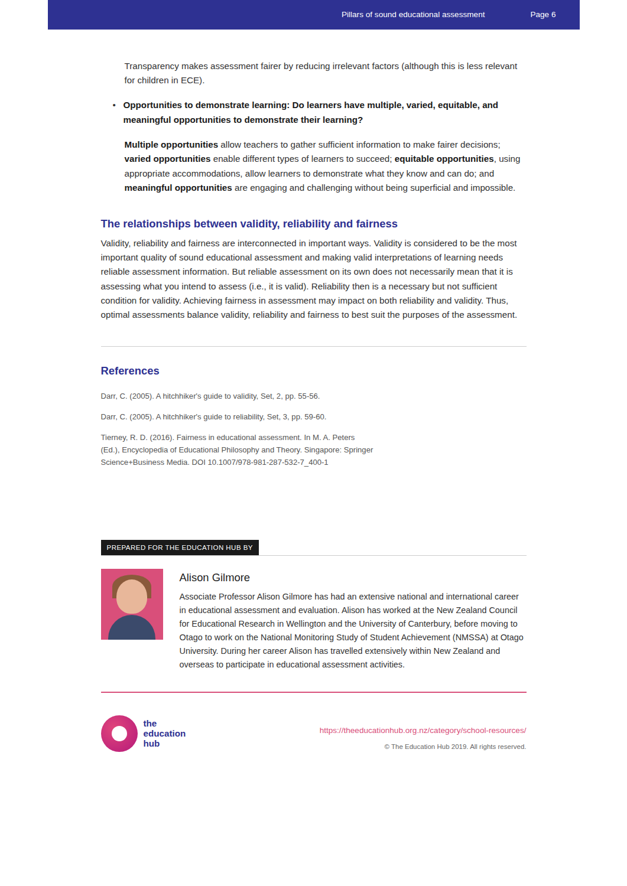Pillars of sound educational assessment
Page 6
Transparency makes assessment fairer by reducing irrelevant factors (although this is less relevant for children in ECE).
Opportunities to demonstrate learning: Do learners have multiple, varied, equitable, and meaningful opportunities to demonstrate their learning?
Multiple opportunities allow teachers to gather sufficient information to make fairer decisions; varied opportunities enable different types of learners to succeed; equitable opportunities, using appropriate accommodations, allow learners to demonstrate what they know and can do; and meaningful opportunities are engaging and challenging without being superficial and impossible.
The relationships between validity, reliability and fairness
Validity, reliability and fairness are interconnected in important ways. Validity is considered to be the most important quality of sound educational assessment and making valid interpretations of learning needs reliable assessment information. But reliable assessment on its own does not necessarily mean that it is assessing what you intend to assess (i.e., it is valid). Reliability then is a necessary but not sufficient condition for validity. Achieving fairness in assessment may impact on both reliability and validity. Thus, optimal assessments balance validity, reliability and fairness to best suit the purposes of the assessment.
References
Darr, C. (2005). A hitchhiker's guide to validity, Set, 2, pp. 55-56.
Darr, C. (2005). A hitchhiker's guide to reliability, Set, 3, pp. 59-60.
Tierney, R. D. (2016). Fairness in educational assessment. In M. A. Peters
(Ed.), Encyclopedia of Educational Philosophy and Theory. Singapore: Springer
Science+Business Media. DOI 10.1007/978-981-287-532-7_400-1
PREPARED FOR THE EDUCATION HUB BY
Alison Gilmore
Associate Professor Alison Gilmore has had an extensive national and international career in educational assessment and evaluation. Alison has worked at the New Zealand Council for Educational Research in Wellington and the University of Canterbury, before moving to Otago to work on the National Monitoring Study of Student Achievement (NMSSA) at Otago University. During her career Alison has travelled extensively within New Zealand and overseas to participate in educational assessment activities.
the education hub
https://theeducationhub.org.nz/category/school-resources/
© The Education Hub 2019. All rights reserved.